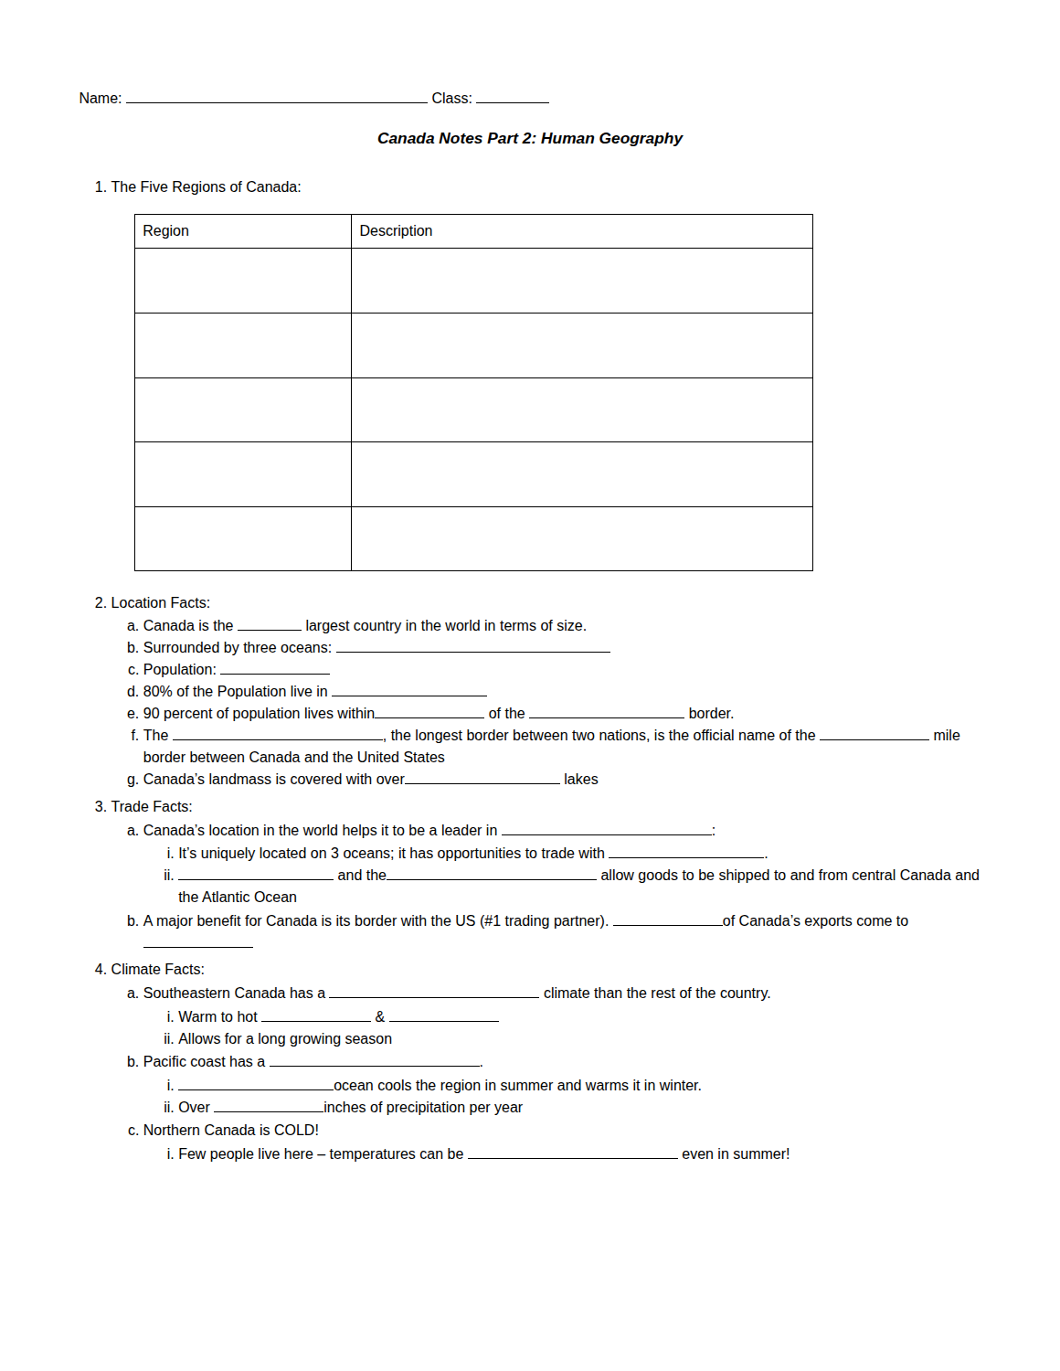Name: Class:
Canada Notes Part 2: Human Geography
The Five Regions of Canada:
| Region | Description |
| --- | --- |
Location Facts:
Canada is the largest country in the world in terms of size.
Surrounded by three oceans:
Population:
80% of the Population live in
90 percent of population lives within of the border.
The , the longest border between two nations, is the official name of the mile border between Canada and the United States
Canada’s landmass is covered with over lakes
Trade Facts:
Canada’s location in the world helps it to be a leader in :
It’s uniquely located on 3 oceans; it has opportunities to trade with .
and the allow goods to be shipped to and from central Canada and the Atlantic Ocean
A major benefit for Canada is its border with the US (#1 trading partner). of Canada’s exports come to
Climate Facts:
Southeastern Canada has a climate than the rest of the country.
Warm to hot &
Allows for a long growing season
Pacific coast has a .
ocean cools the region in summer and warms it in winter.
Over inches of precipitation per year
Northern Canada is COLD!
Few people live here – temperatures can be even in summer!